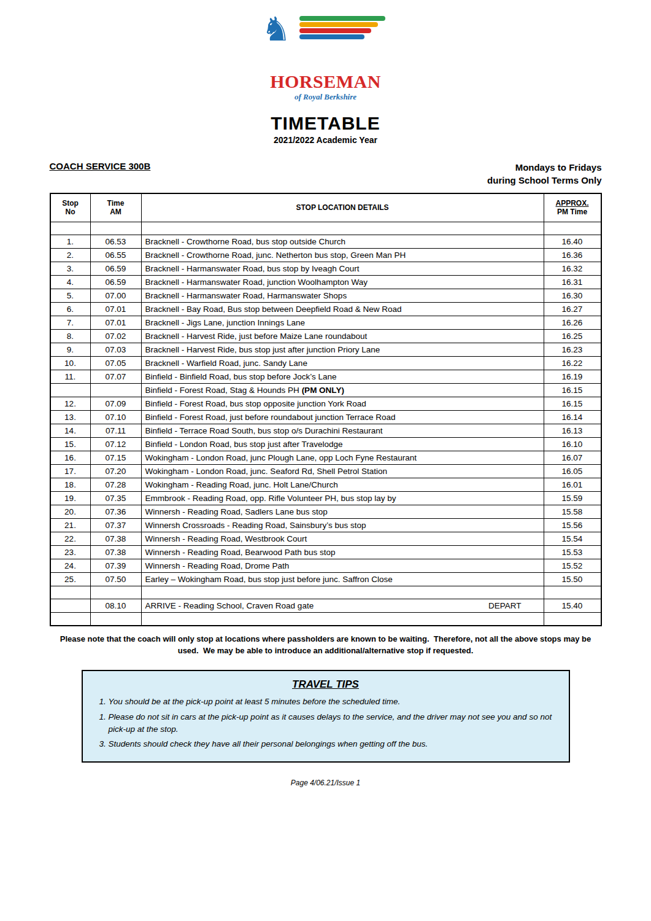♞
HORSEMAN
of Royal Berkshire
TIMETABLE
2021/2022 Academic Year
COACH SERVICE 300B
Mondays to Fridays
during School Terms Only
| Stop No | Time AM | STOP LOCATION DETAILS | APPROX. PM Time |
| --- | --- | --- | --- |
| 1. | 06.53 | Bracknell - Crowthorne Road, bus stop outside Church | 16.40 |
| 2. | 06.55 | Bracknell - Crowthorne Road, junc. Netherton bus stop, Green Man PH | 16.36 |
| 3. | 06.59 | Bracknell - Harmanswater Road, bus stop by Iveagh Court | 16.32 |
| 4. | 06.59 | Bracknell - Harmanswater Road, junction Woolhampton Way | 16.31 |
| 5. | 07.00 | Bracknell - Harmanswater Road, Harmanswater Shops | 16.30 |
| 6. | 07.01 | Bracknell - Bay Road, Bus stop between Deepfield Road & New Road | 16.27 |
| 7. | 07.01 | Bracknell - Jigs Lane, junction Innings Lane | 16.26 |
| 8. | 07.02 | Bracknell - Harvest Ride, just before Maize Lane roundabout | 16.25 |
| 9. | 07.03 | Bracknell - Harvest Ride, bus stop just after junction Priory Lane | 16.23 |
| 10. | 07.05 | Bracknell - Warfield Road, junc. Sandy Lane | 16.22 |
| 11. | 07.07 | Binfield - Binfield Road, bus stop before Jock’s Lane | 16.19 |
| | | Binfield - Forest Road, Stag & Hounds PH (PM ONLY) | 16.15 |
| 12. | 07.09 | Binfield - Forest Road, bus stop opposite junction York Road | 16.15 |
| 13. | 07.10 | Binfield - Forest Road, just before roundabout junction Terrace Road | 16.14 |
| 14. | 07.11 | Binfield - Terrace Road South, bus stop o/s Durachini Restaurant | 16.13 |
| 15. | 07.12 | Binfield - London Road, bus stop just after Travelodge | 16.10 |
| 16. | 07.15 | Wokingham - London Road, junc Plough Lane, opp Loch Fyne Restaurant | 16.07 |
| 17. | 07.20 | Wokingham - London Road, junc. Seaford Rd, Shell Petrol Station | 16.05 |
| 18. | 07.28 | Wokingham - Reading Road, junc. Holt Lane/Church | 16.01 |
| 19. | 07.35 | Emmbrook - Reading Road, opp. Rifle Volunteer PH, bus stop lay by | 15.59 |
| 20. | 07.36 | Winnersh - Reading Road, Sadlers Lane bus stop | 15.58 |
| 21. | 07.37 | Winnersh Crossroads - Reading Road, Sainsbury’s bus stop | 15.56 |
| 22. | 07.38 | Winnersh - Reading Road, Westbrook Court | 15.54 |
| 23. | 07.38 | Winnersh - Reading Road, Bearwood Path bus stop | 15.53 |
| 24. | 07.39 | Winnersh - Reading Road, Drome Path | 15.52 |
| 25. | 07.50 | Earley – Wokingham Road, bus stop just before junc. Saffron Close | 15.50 |
| | 08.10 | ARRIVE - Reading School, Craven Road gate DEPART | 15.40 |
Please note that the coach will only stop at locations where passholders are known to be waiting. Therefore, not all the above stops may be used. We may be able to introduce an additional/alternative stop if requested.
TRAVEL TIPS
You should be at the pick-up point at least 5 minutes before the scheduled time.
Please do not sit in cars at the pick-up point as it causes delays to the service, and the driver may not see you and so not pick-up at the stop.
Students should check they have all their personal belongings when getting off the bus.
Page 4/06.21/Issue 1